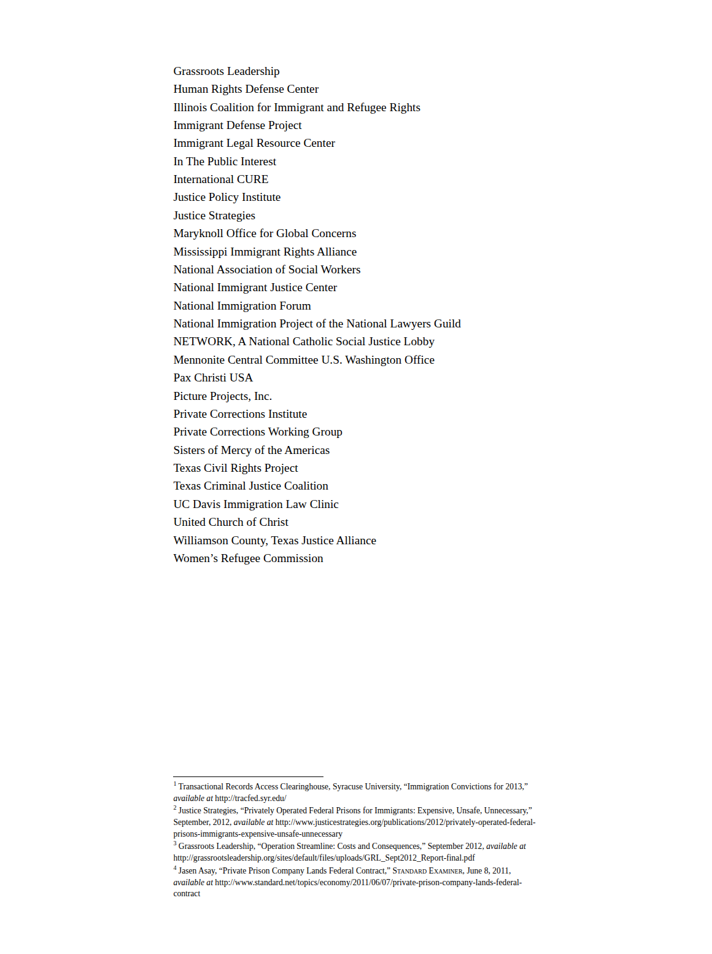Grassroots Leadership
Human Rights Defense Center
Illinois Coalition for Immigrant and Refugee Rights
Immigrant Defense Project
Immigrant Legal Resource Center
In The Public Interest
International CURE
Justice Policy Institute
Justice Strategies
Maryknoll Office for Global Concerns
Mississippi Immigrant Rights Alliance
National Association of Social Workers
National Immigrant Justice Center
National Immigration Forum
National Immigration Project of the National Lawyers Guild
NETWORK, A National Catholic Social Justice Lobby
Mennonite Central Committee U.S. Washington Office
Pax Christi USA
Picture Projects, Inc.
Private Corrections Institute
Private Corrections Working Group
Sisters of Mercy of the Americas
Texas Civil Rights Project
Texas Criminal Justice Coalition
UC Davis Immigration Law Clinic
United Church of Christ
Williamson County, Texas Justice Alliance
Women’s Refugee Commission
1 Transactional Records Access Clearinghouse, Syracuse University, “Immigration Convictions for 2013,” available at http://tracfed.syr.edu/
2 Justice Strategies, “Privately Operated Federal Prisons for Immigrants: Expensive, Unsafe, Unnecessary,” September, 2012, available at http://www.justicestrategies.org/publications/2012/privately-operated-federal-prisons-immigrants-expensive-unsafe-unnecessary
3 Grassroots Leadership, “Operation Streamline: Costs and Consequences,” September 2012, available at http://grassrootsleadership.org/sites/default/files/uploads/GRL_Sept2012_Report-final.pdf
4 Jasen Asay, “Private Prison Company Lands Federal Contract,” Standard Examiner, June 8, 2011, available at http://www.standard.net/topics/economy/2011/06/07/private-prison-company-lands-federal-contract